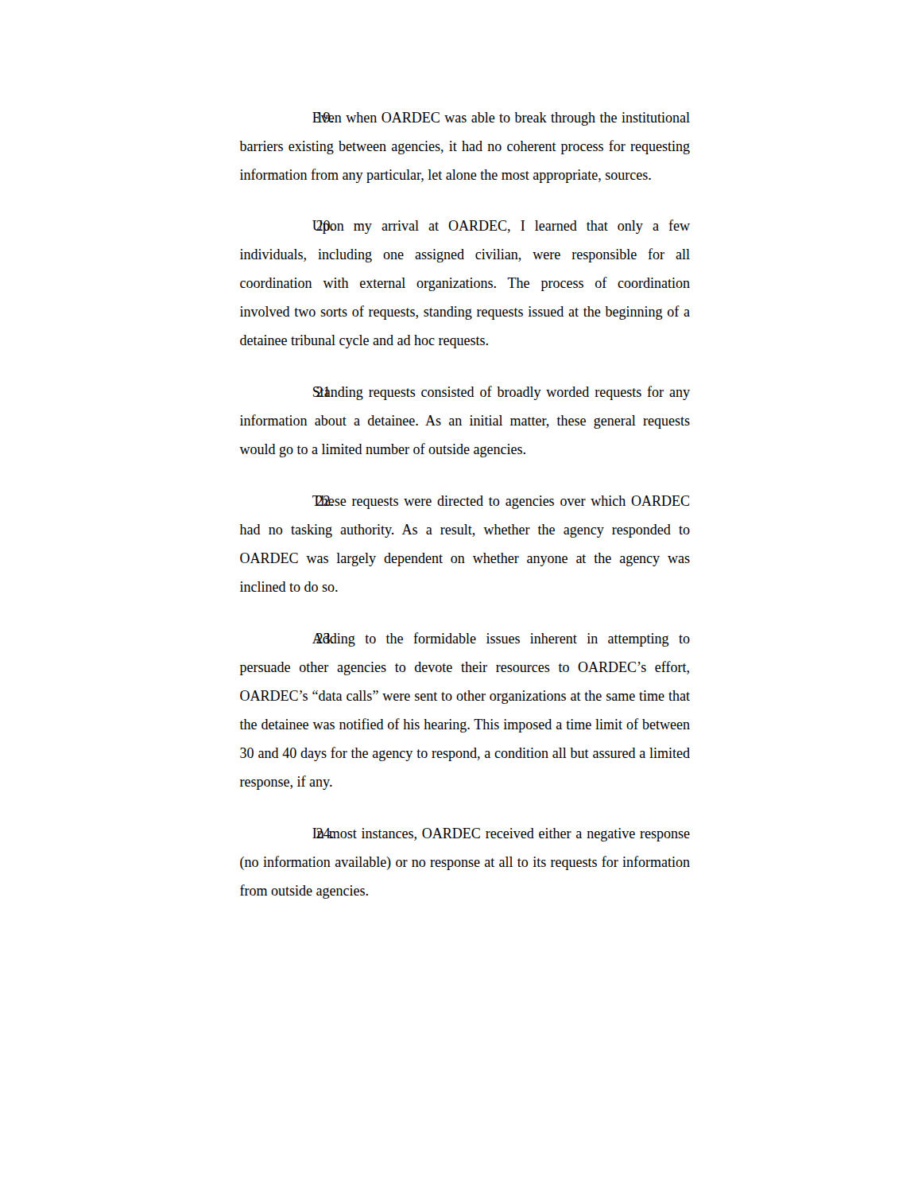19. Even when OARDEC was able to break through the institutional barriers existing between agencies, it had no coherent process for requesting information from any particular, let alone the most appropriate, sources.
20. Upon my arrival at OARDEC, I learned that only a few individuals, including one assigned civilian, were responsible for all coordination with external organizations. The process of coordination involved two sorts of requests, standing requests issued at the beginning of a detainee tribunal cycle and ad hoc requests.
21. Standing requests consisted of broadly worded requests for any information about a detainee. As an initial matter, these general requests would go to a limited number of outside agencies.
22. These requests were directed to agencies over which OARDEC had no tasking authority. As a result, whether the agency responded to OARDEC was largely dependent on whether anyone at the agency was inclined to do so.
23. Adding to the formidable issues inherent in attempting to persuade other agencies to devote their resources to OARDEC’s effort, OARDEC’s “data calls” were sent to other organizations at the same time that the detainee was notified of his hearing. This imposed a time limit of between 30 and 40 days for the agency to respond, a condition all but assured a limited response, if any.
24. In most instances, OARDEC received either a negative response (no information available) or no response at all to its requests for information from outside agencies.